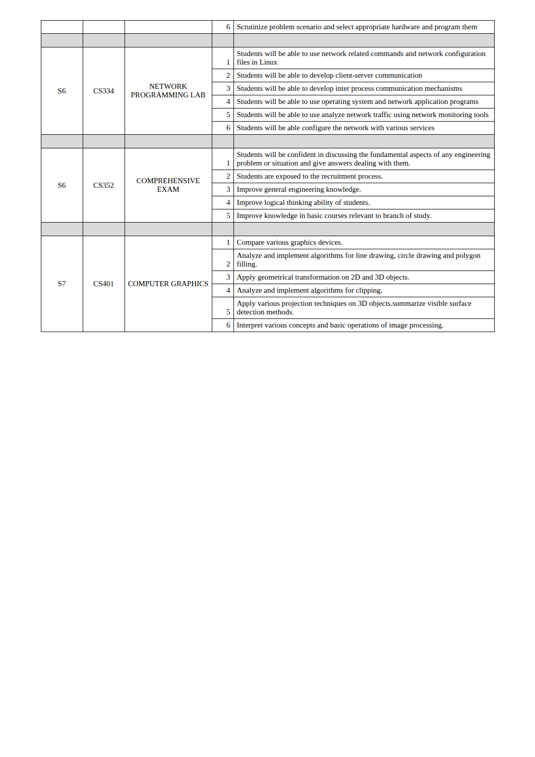| | | | 6 | Scrutinize problem scenario and select appropriate hardware and program them |
| S6 | CS334 | NETWORK PROGRAMMING LAB | 1 | Students will be able to use network related commands and network configuration files in Linux |
| 2 | Students will be able to develop client-server communication |
| 3 | Students will be able to develop inter process communication mechanisms |
| 4 | Students will be able to use operating system and network application programs |
| 5 | Students will be able to use analyze network traffic using network monitoring tools |
| 6 | Students will be able configure the network with various services |
| S6 | CS352 | COMPREHENSIVE EXAM | 1 | Students will be confident in discussing the fundamental aspects of any engineering problem or situation and give answers dealing with them. |
| 2 | Students are exposed to the recruitment process. |
| 3 | Improve general engineering knowledge. |
| 4 | Improve logical thinking ability of students. |
| 5 | Improve knowledge in basic courses relevant to branch of study. |
| S7 | CS401 | COMPUTER GRAPHICS | 1 | Compare various graphics devices. |
| 2 | Analyze and implement algorithms for line drawing, circle drawing and polygon filling. |
| 3 | Apply geometrical transformation on 2D and 3D objects. |
| 4 | Analyze and implement algorithms for clipping. |
| 5 | Apply various projection techniques on 3D objects.summarize visible surface detection methods. |
| 6 | Interpret various concepts and basic operations of image processing. |